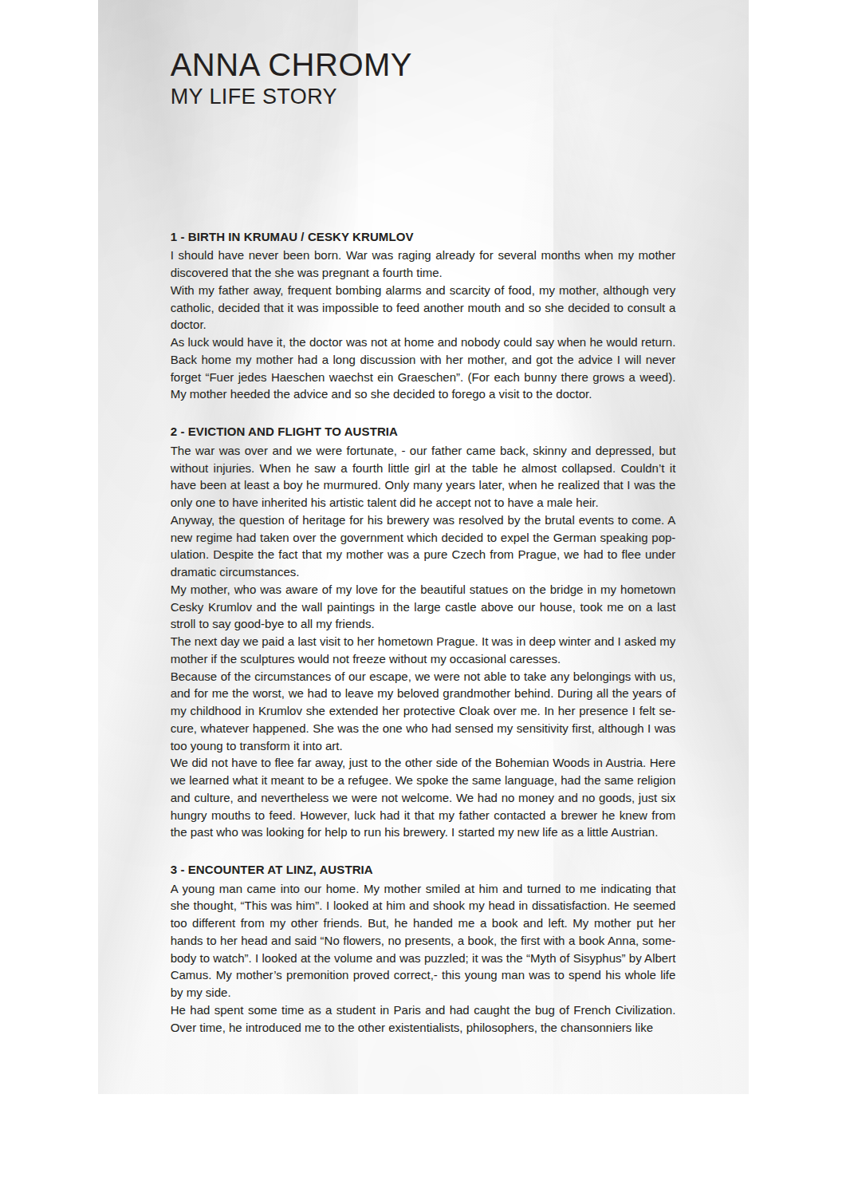Anna Chromy
My Life Story
1 - Birth in Krumau / Cesky Krumlov
I should have never been born. War was raging already for several months when my mother discovered that the she was pregnant a fourth time.
With my father away, frequent bombing alarms and scarcity of food, my mother, although very catholic, decided that it was impossible to feed another mouth and so she decided to consult a doctor.
As luck would have it, the doctor was not at home and nobody could say when he would return. Back home my mother had a long discussion with her mother, and got the advice I will never forget “Fuer jedes Haeschen waechst ein Graeschen”. (For each bunny there grows a weed). My mother heeded the advice and so she decided to forego a visit to the doctor.
2 - Eviction and flight to Austria
The war was over and we were fortunate, - our father came back, skinny and depressed, but without injuries. When he saw a fourth little girl at the table he almost collapsed. Couldn’t it have been at least a boy he murmured. Only many years later, when he realized that I was the only one to have inherited his artistic talent did he accept not to have a male heir.
Anyway, the question of heritage for his brewery was resolved by the brutal events to come. A new regime had taken over the government which decided to expel the German speaking population. Despite the fact that my mother was a pure Czech from Prague, we had to flee under dramatic circumstances.
My mother, who was aware of my love for the beautiful statues on the bridge in my hometown Cesky Krumlov and the wall paintings in the large castle above our house, took me on a last stroll to say good-bye to all my friends.
The next day we paid a last visit to her hometown Prague. It was in deep winter and I asked my mother if the sculptures would not freeze without my occasional caresses.
Because of the circumstances of our escape, we were not able to take any belongings with us, and for me the worst, we had to leave my beloved grandmother behind. During all the years of my childhood in Krumlov she extended her protective Cloak over me. In her presence I felt secure, whatever happened. She was the one who had sensed my sensitivity first, although I was too young to transform it into art.
We did not have to flee far away, just to the other side of the Bohemian Woods in Austria. Here we learned what it meant to be a refugee. We spoke the same language, had the same religion and culture, and nevertheless we were not welcome. We had no money and no goods, just six hungry mouths to feed. However, luck had it that my father contacted a brewer he knew from the past who was looking for help to run his brewery. I started my new life as a little Austrian.
3 - Encounter at Linz, Austria
A young man came into our home. My mother smiled at him and turned to me indicating that she thought, “This was him”. I looked at him and shook my head in dissatisfaction. He seemed too different from my other friends. But, he handed me a book and left. My mother put her hands to her head and said “No flowers, no presents, a book, the first with a book Anna, somebody to watch”. I looked at the volume and was puzzled; it was the “Myth of Sisyphus” by Albert Camus. My mother’s premonition proved correct,- this young man was to spend his whole life by my side.
He had spent some time as a student in Paris and had caught the bug of French Civilization. Over time, he introduced me to the other existentialists, philosophers, the chansonniers like